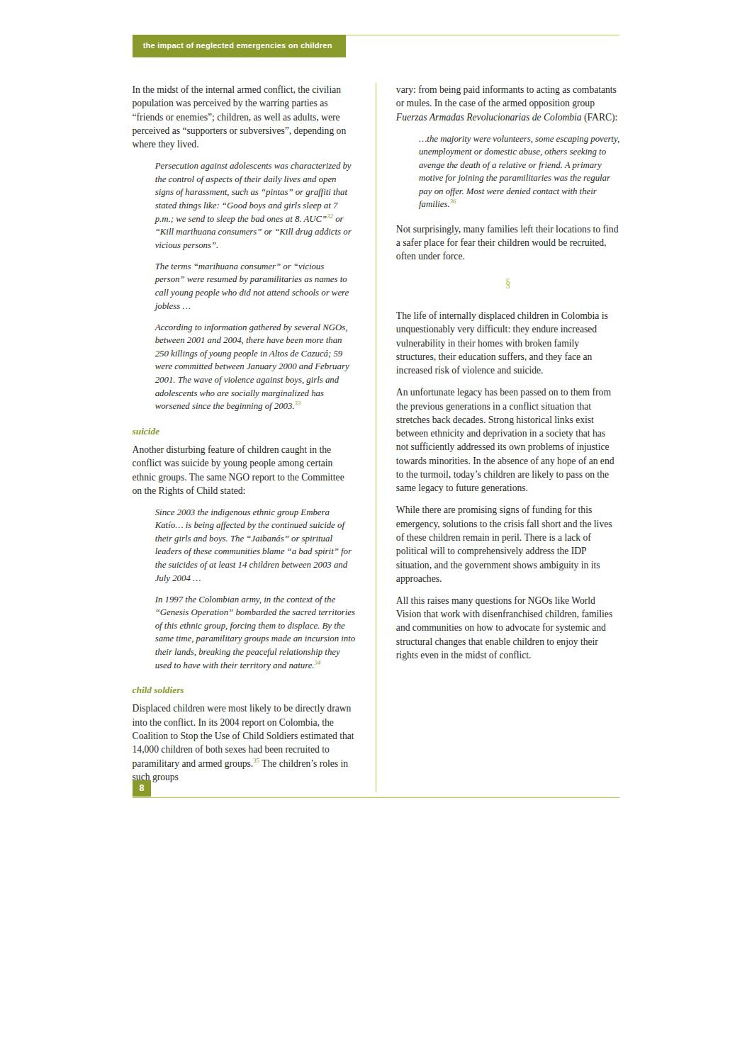the impact of neglected emergencies on children
In the midst of the internal armed conflict, the civilian population was perceived by the warring parties as “friends or enemies”; children, as well as adults, were perceived as “supporters or subversives”, depending on where they lived.
Persecution against adolescents was characterized by the control of aspects of their daily lives and open signs of harassment, such as “pintas” or graffiti that stated things like: “Good boys and girls sleep at 7 p.m.; we send to sleep the bad ones at 8. AUC”32 or “Kill marihuana consumers” or “Kill drug addicts or vicious persons”.
The terms “marihuana consumer” or “vicious person” were resumed by paramilitaries as names to call young people who did not attend schools or were jobless …
According to information gathered by several NGOs, between 2001 and 2004, there have been more than 250 killings of young people in Altos de Cazucá; 59 were committed between January 2000 and February 2001. The wave of violence against boys, girls and adolescents who are socially marginalized has worsened since the beginning of 2003.33
suicide
Another disturbing feature of children caught in the conflict was suicide by young people among certain ethnic groups. The same NGO report to the Committee on the Rights of Child stated:
Since 2003 the indigenous ethnic group Embera Katío… is being affected by the continued suicide of their girls and boys. The “Jaibanás” or spiritual leaders of these communities blame “a bad spirit” for the suicides of at least 14 children between 2003 and July 2004 …
In 1997 the Colombian army, in the context of the “Genesis Operation” bombarded the sacred territories of this ethnic group, forcing them to displace. By the same time, paramilitary groups made an incursion into their lands, breaking the peaceful relationship they used to have with their territory and nature.34
child soldiers
Displaced children were most likely to be directly drawn into the conflict. In its 2004 report on Colombia, the Coalition to Stop the Use of Child Soldiers estimated that 14,000 children of both sexes had been recruited to paramilitary and armed groups.35 The children’s roles in such groups
vary: from being paid informants to acting as combatants or mules. In the case of the armed opposition group Fuerzas Armadas Revolucionarias de Colombia (FARC):
…the majority were volunteers, some escaping poverty, unemployment or domestic abuse, others seeking to avenge the death of a relative or friend. A primary motive for joining the paramilitaries was the regular pay on offer. Most were denied contact with their families.36
Not surprisingly, many families left their locations to find a safer place for fear their children would be recruited, often under force.
§
The life of internally displaced children in Colombia is unquestionably very difficult: they endure increased vulnerability in their homes with broken family structures, their education suffers, and they face an increased risk of violence and suicide.
An unfortunate legacy has been passed on to them from the previous generations in a conflict situation that stretches back decades. Strong historical links exist between ethnicity and deprivation in a society that has not sufficiently addressed its own problems of injustice towards minorities. In the absence of any hope of an end to the turmoil, today’s children are likely to pass on the same legacy to future generations.
While there are promising signs of funding for this emergency, solutions to the crisis fall short and the lives of these children remain in peril. There is a lack of political will to comprehensively address the IDP situation, and the government shows ambiguity in its approaches.
All this raises many questions for NGOs like World Vision that work with disenfranchised children, families and communities on how to advocate for systemic and structural changes that enable children to enjoy their rights even in the midst of conflict.
8